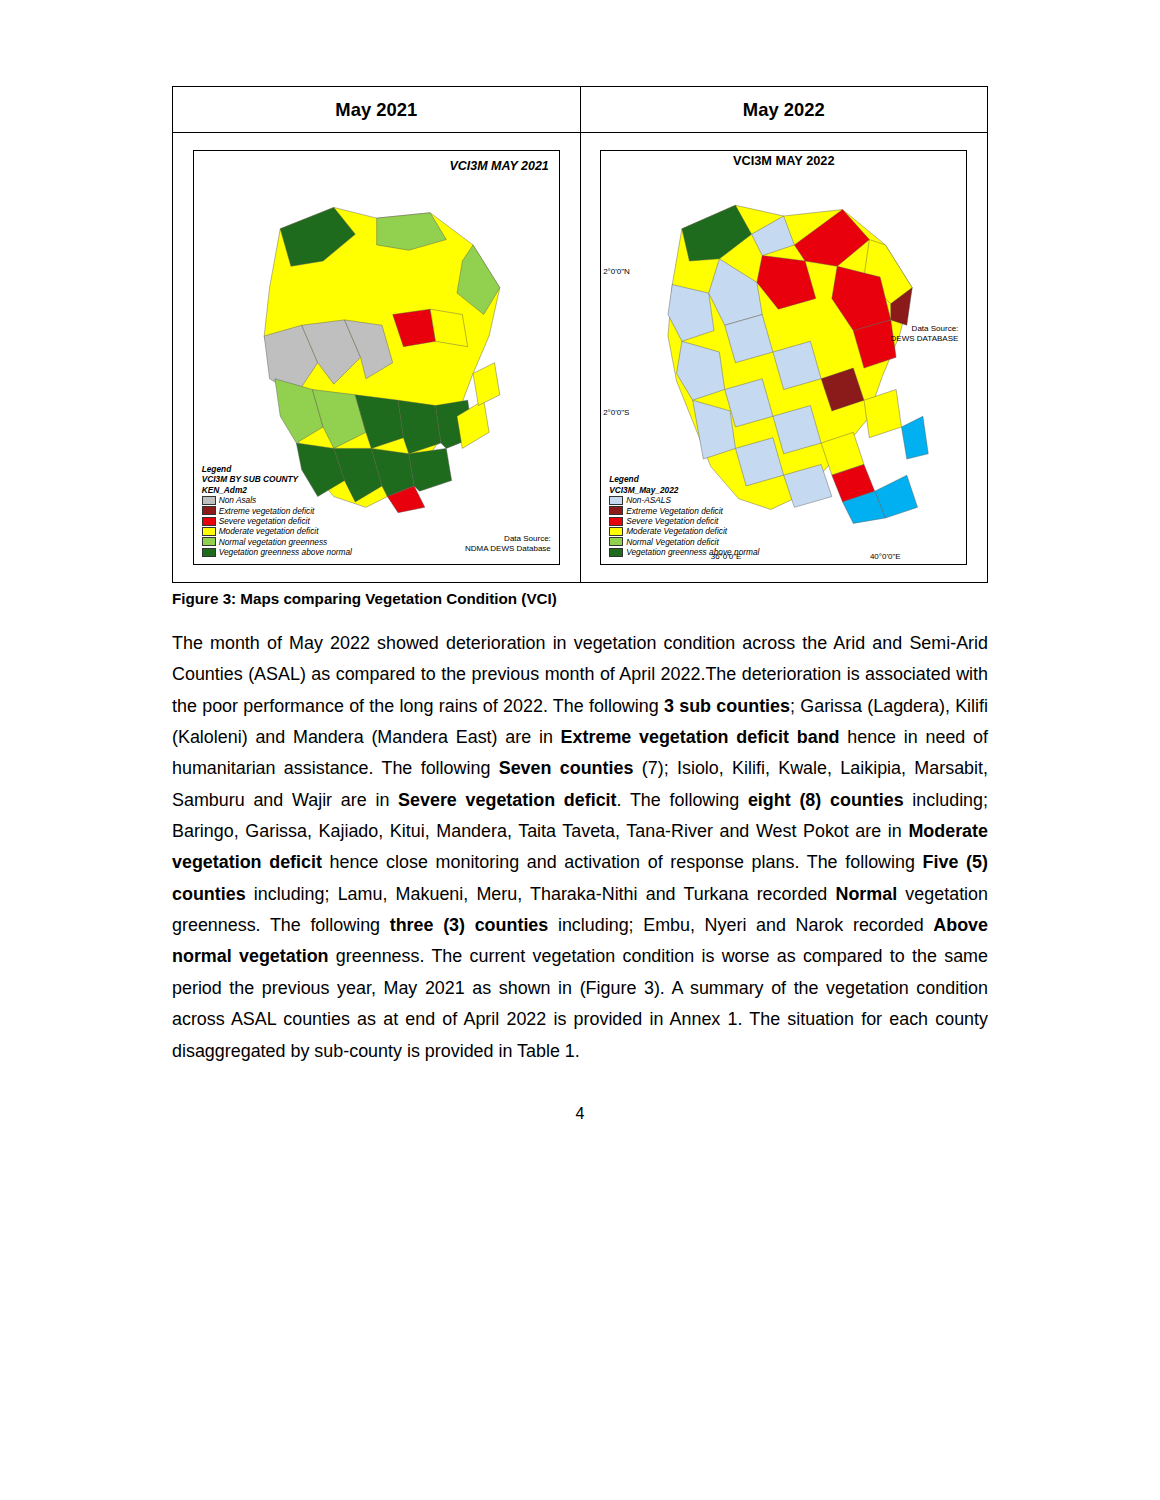| May 2021 | May 2022 |
| --- | --- |
| VCI3M MAY 2021 Legend VCI3M BY SUB COUNTY KEN_Adm2 Non Asals Extreme vegetation deficit Severe vegetation deficit Moderate vegetation deficit Normal vegetation greenness Vegetation greenness above normal Data Source: NDMA DEWS Database | VCI3M MAY 2022 2°0'0"N 2°0'0"S 36°0'0"E 40°0'0"E Legend VCI3M_May_2022 Non-ASALS Extreme Vegetation deficit Severe Vegetation deficit Moderate Vegetation deficit Normal Vegetation deficit Vegetation greenness above normal Data Source: DEWS DATABASE |
Figure 3: Maps comparing Vegetation Condition (VCI)
The month of May 2022 showed deterioration in vegetation condition across the Arid and Semi-Arid Counties (ASAL) as compared to the previous month of April 2022.The deterioration is associated with the poor performance of the long rains of 2022. The following 3 sub counties; Garissa (Lagdera), Kilifi (Kaloleni) and Mandera (Mandera East) are in Extreme vegetation deficit band hence in need of humanitarian assistance. The following Seven counties (7); Isiolo, Kilifi, Kwale, Laikipia, Marsabit, Samburu and Wajir are in Severe vegetation deficit. The following eight (8) counties including; Baringo, Garissa, Kajiado, Kitui, Mandera, Taita Taveta, Tana-River and West Pokot are in Moderate vegetation deficit hence close monitoring and activation of response plans. The following Five (5) counties including; Lamu, Makueni, Meru, Tharaka-Nithi and Turkana recorded Normal vegetation greenness. The following three (3) counties including; Embu, Nyeri and Narok recorded Above normal vegetation greenness. The current vegetation condition is worse as compared to the same period the previous year, May 2021 as shown in (Figure 3). A summary of the vegetation condition across ASAL counties as at end of April 2022 is provided in Annex 1. The situation for each county disaggregated by sub-county is provided in Table 1.
4